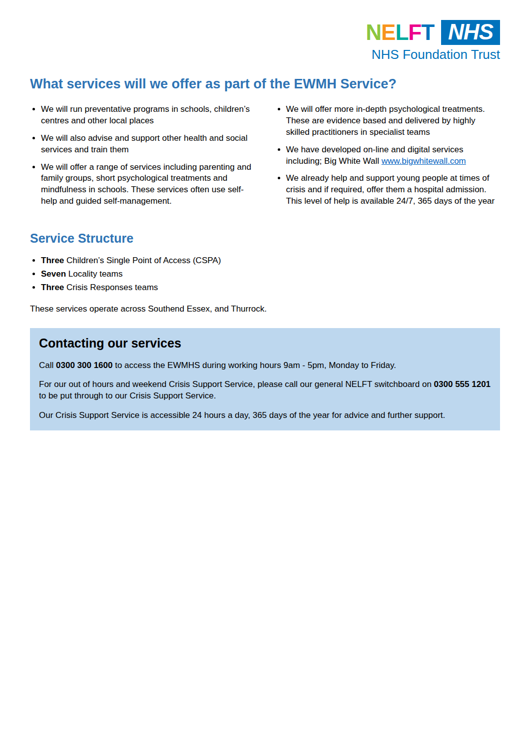NELFT NHS
NHS Foundation Trust
What services will we offer as part of the EWMH Service?
We will run preventative programs in schools, children’s centres and other local places
We will also advise and support other health and social services and train them
We will offer a range of services including parenting and family groups, short psychological treatments and mindfulness in schools. These services often use self-help and guided self-management.
We will offer more in-depth psychological treatments. These are evidence based and delivered by highly skilled practitioners in specialist teams
We have developed on-line and digital services including; Big White Wall www.bigwhitewall.com
We already help and support young people at times of crisis and if required, offer them a hospital admission. This level of help is available 24/7, 365 days of the year
Service Structure
Three Children’s Single Point of Access (CSPA)
Seven Locality teams
Three Crisis Responses teams
These services operate across Southend Essex, and Thurrock.
Contacting our services
Call 0300 300 1600 to access the EWMHS during working hours 9am - 5pm, Monday to Friday.
For our out of hours and weekend Crisis Support Service, please call our general NELFT switchboard on 0300 555 1201 to be put through to our Crisis Support Service.
Our Crisis Support Service is accessible 24 hours a day, 365 days of the year for advice and further support.